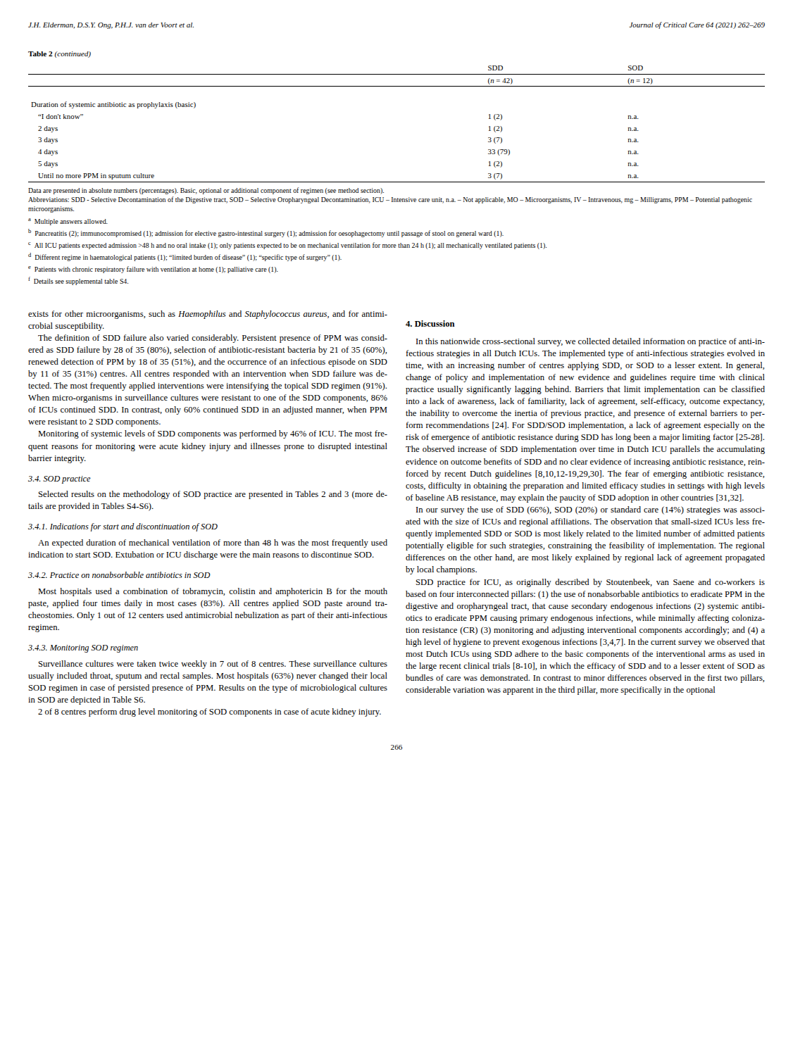J.H. Elderman, D.S.Y. Ong, P.H.J. van der Voort et al.
Journal of Critical Care 64 (2021) 262–269
Table 2 (continued)
| | SDD | SOD |
| --- | --- | --- |
| | ( n = 42) | ( n = 12) |
| Duration of systemic antibiotic as prophylaxis (basic) | | |
| “I don't know” | 1 (2) | n.a. |
| 2 days | 1 (2) | n.a. |
| 3 days | 3 (7) | n.a. |
| 4 days | 33 (79) | n.a. |
| 5 days | 1 (2) | n.a. |
| Until no more PPM in sputum culture | 3 (7) | n.a. |
Data are presented in absolute numbers (percentages). Basic, optional or additional component of regimen (see method section).
Abbreviations: SDD - Selective Decontamination of the Digestive tract, SOD – Selective Oropharyngeal Decontamination, ICU – Intensive care unit, n.a. – Not applicable, MO – Microorganisms, IV – Intravenous, mg – Milligrams, PPM – Potential pathogenic microorganisms.
a Multiple answers allowed.
b Pancreatitis (2); immunocompromised (1); admission for elective gastro-intestinal surgery (1); admission for oesophagectomy until passage of stool on general ward (1).
c All ICU patients expected admission >48 h and no oral intake (1); only patients expected to be on mechanical ventilation for more than 24 h (1); all mechanically ventilated patients (1).
d Different regime in haematological patients (1); “limited burden of disease” (1); “specific type of surgery” (1).
e Patients with chronic respiratory failure with ventilation at home (1); palliative care (1).
f Details see supplemental table S4.
exists for other microorganisms, such as Haemophilus and Staphylococcus aureus, and for antimicrobial susceptibility.
The definition of SDD failure also varied considerably. Persistent presence of PPM was considered as SDD failure by 28 of 35 (80%), selection of antibiotic-resistant bacteria by 21 of 35 (60%), renewed detection of PPM by 18 of 35 (51%), and the occurrence of an infectious episode on SDD by 11 of 35 (31%) centres. All centres responded with an intervention when SDD failure was detected. The most frequently applied interventions were intensifying the topical SDD regimen (91%). When micro-organisms in surveillance cultures were resistant to one of the SDD components, 86% of ICUs continued SDD. In contrast, only 60% continued SDD in an adjusted manner, when PPM were resistant to 2 SDD components.
Monitoring of systemic levels of SDD components was performed by 46% of ICU. The most frequent reasons for monitoring were acute kidney injury and illnesses prone to disrupted intestinal barrier integrity.
3.4. SOD practice
Selected results on the methodology of SOD practice are presented in Tables 2 and 3 (more details are provided in Tables S4-S6).
3.4.1. Indications for start and discontinuation of SOD
An expected duration of mechanical ventilation of more than 48 h was the most frequently used indication to start SOD. Extubation or ICU discharge were the main reasons to discontinue SOD.
3.4.2. Practice on nonabsorbable antibiotics in SOD
Most hospitals used a combination of tobramycin, colistin and amphotericin B for the mouth paste, applied four times daily in most cases (83%). All centres applied SOD paste around tracheostomies. Only 1 out of 12 centers used antimicrobial nebulization as part of their anti-infectious regimen.
3.4.3. Monitoring SOD regimen
Surveillance cultures were taken twice weekly in 7 out of 8 centres. These surveillance cultures usually included throat, sputum and rectal samples. Most hospitals (63%) never changed their local SOD regimen in case of persisted presence of PPM. Results on the type of microbiological cultures in SOD are depicted in Table S6.
2 of 8 centres perform drug level monitoring of SOD components in case of acute kidney injury.
4. Discussion
In this nationwide cross-sectional survey, we collected detailed information on practice of anti-infectious strategies in all Dutch ICUs. The implemented type of anti-infectious strategies evolved in time, with an increasing number of centres applying SDD, or SOD to a lesser extent. In general, change of policy and implementation of new evidence and guidelines require time with clinical practice usually significantly lagging behind. Barriers that limit implementation can be classified into a lack of awareness, lack of familiarity, lack of agreement, self-efficacy, outcome expectancy, the inability to overcome the inertia of previous practice, and presence of external barriers to perform recommendations [24]. For SDD/SOD implementation, a lack of agreement especially on the risk of emergence of antibiotic resistance during SDD has long been a major limiting factor [25-28]. The observed increase of SDD implementation over time in Dutch ICU parallels the accumulating evidence on outcome benefits of SDD and no clear evidence of increasing antibiotic resistance, reinforced by recent Dutch guidelines [8,10,12-19,29,30]. The fear of emerging antibiotic resistance, costs, difficulty in obtaining the preparation and limited efficacy studies in settings with high levels of baseline AB resistance, may explain the paucity of SDD adoption in other countries [31,32].
In our survey the use of SDD (66%), SOD (20%) or standard care (14%) strategies was associated with the size of ICUs and regional affiliations. The observation that small-sized ICUs less frequently implemented SDD or SOD is most likely related to the limited number of admitted patients potentially eligible for such strategies, constraining the feasibility of implementation. The regional differences on the other hand, are most likely explained by regional lack of agreement propagated by local champions.
SDD practice for ICU, as originally described by Stoutenbeek, van Saene and co-workers is based on four interconnected pillars: (1) the use of nonabsorbable antibiotics to eradicate PPM in the digestive and oropharyngeal tract, that cause secondary endogenous infections (2) systemic antibiotics to eradicate PPM causing primary endogenous infections, while minimally affecting colonization resistance (CR) (3) monitoring and adjusting interventional components accordingly; and (4) a high level of hygiene to prevent exogenous infections [3,4,7]. In the current survey we observed that most Dutch ICUs using SDD adhere to the basic components of the interventional arms as used in the large recent clinical trials [8-10], in which the efficacy of SDD and to a lesser extent of SOD as bundles of care was demonstrated. In contrast to minor differences observed in the first two pillars, considerable variation was apparent in the third pillar, more specifically in the optional
266